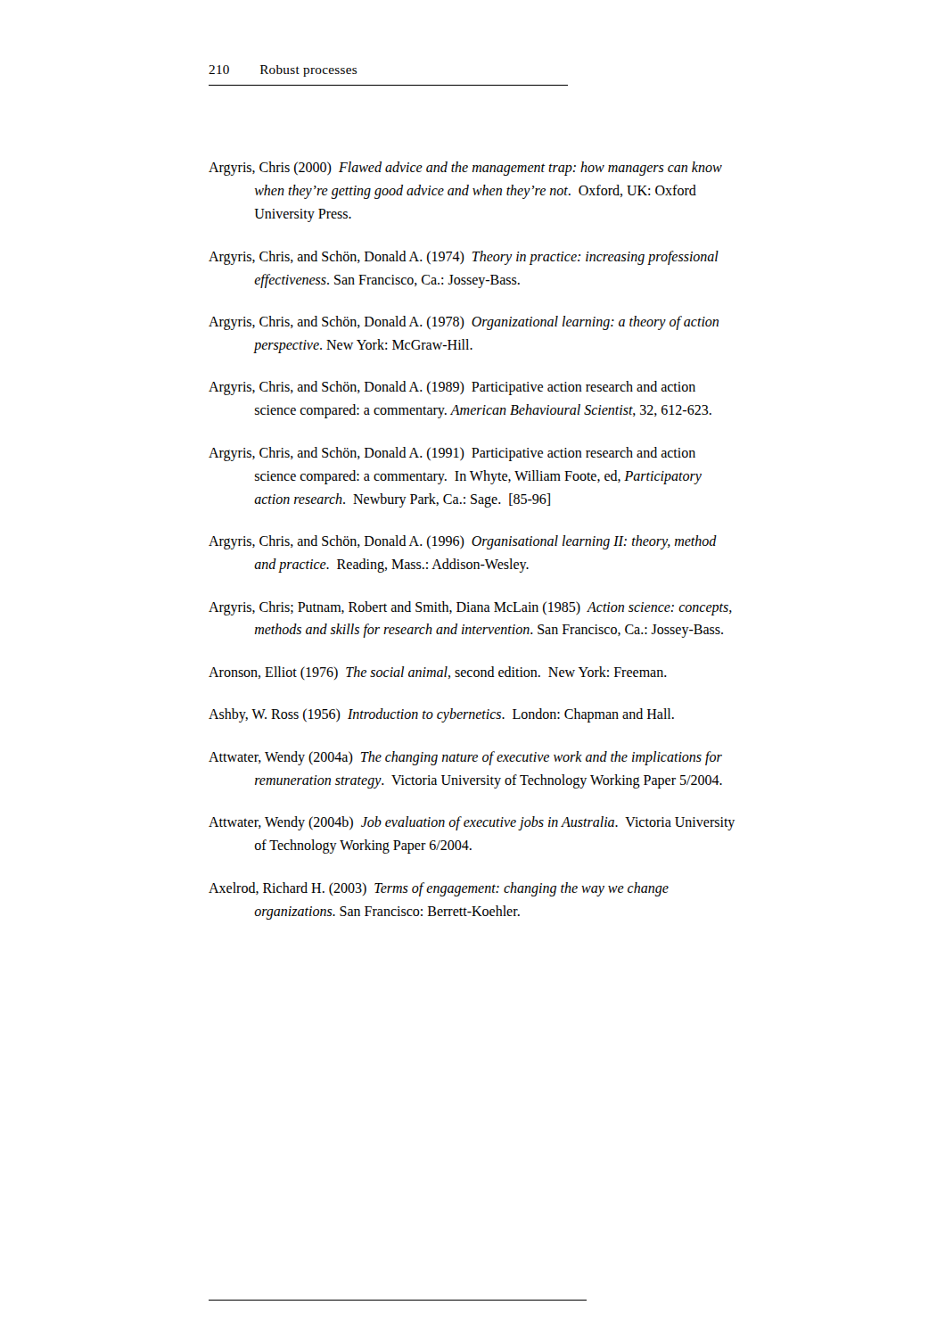210 Robust processes
Argyris, Chris (2000) Flawed advice and the management trap: how managers can know when they’re getting good advice and when they’re not. Oxford, UK: Oxford University Press.
Argyris, Chris, and Schön, Donald A. (1974) Theory in practice: increasing professional effectiveness. San Francisco, Ca.: Jossey-Bass.
Argyris, Chris, and Schön, Donald A. (1978) Organizational learning: a theory of action perspective. New York: McGraw-Hill.
Argyris, Chris, and Schön, Donald A. (1989) Participative action research and action science compared: a commentary. American Behavioural Scientist, 32, 612-623.
Argyris, Chris, and Schön, Donald A. (1991) Participative action research and action science compared: a commentary. In Whyte, William Foote, ed, Participatory action research. Newbury Park, Ca.: Sage. [85-96]
Argyris, Chris, and Schön, Donald A. (1996) Organisational learning II: theory, method and practice. Reading, Mass.: Addison-Wesley.
Argyris, Chris; Putnam, Robert and Smith, Diana McLain (1985) Action science: concepts, methods and skills for research and intervention. San Francisco, Ca.: Jossey-Bass.
Aronson, Elliot (1976) The social animal, second edition. New York: Freeman.
Ashby, W. Ross (1956) Introduction to cybernetics. London: Chapman and Hall.
Attwater, Wendy (2004a) The changing nature of executive work and the implications for remuneration strategy. Victoria University of Technology Working Paper 5/2004.
Attwater, Wendy (2004b) Job evaluation of executive jobs in Australia. Victoria University of Technology Working Paper 6/2004.
Axelrod, Richard H. (2003) Terms of engagement: changing the way we change organizations. San Francisco: Berrett-Koehler.